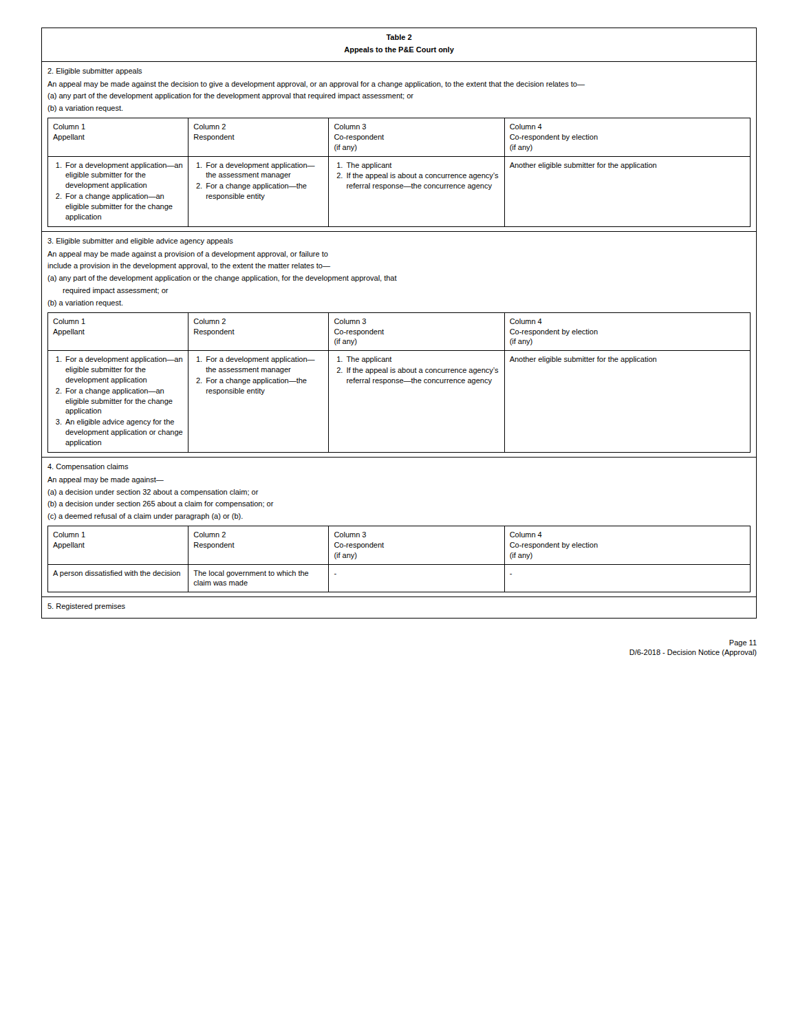| Table 2 Appeals to the P&E Court only |
| 2. Eligible submitter appeals An appeal may be made against the decision to give a development approval, or an approval for a change application, to the extent that the decision relates to— (a) any part of the development application for the development approval that required impact assessment; or (b) a variation request. / Column 1 Appellant / Column 2 Respondent / Column 3 Co-respondent (if any) / Column 4 Co-respondent by election (if any) / / For a development application—an eligible submitter for the development application For a change application—an eligible submitter for the change application / For a development application—the assessment manager For a change application—the responsible entity / The applicant If the appeal is about a concurrence agency’s referral response—the concurrence agency / Another eligible submitter for the application / |
| 3. Eligible submitter and eligible advice agency appeals An appeal may be made against a provision of a development approval, or failure to include a provision in the development approval, to the extent the matter relates to— (a) any part of the development application or the change application, for the development approval, that required impact assessment; or (b) a variation request. / Column 1 Appellant / Column 2 Respondent / Column 3 Co-respondent (if any) / Column 4 Co-respondent by election (if any) / / For a development application—an eligible submitter for the development application For a change application—an eligible submitter for the change application An eligible advice agency for the development application or change application / For a development application—the assessment manager For a change application—the responsible entity / The applicant If the appeal is about a concurrence agency’s referral response—the concurrence agency / Another eligible submitter for the application / |
| 4. Compensation claims An appeal may be made against— (a) a decision under section 32 about a compensation claim; or (b) a decision under section 265 about a claim for compensation; or (c) a deemed refusal of a claim under paragraph (a) or (b). / Column 1 Appellant / Column 2 Respondent / Column 3 Co-respondent (if any) / Column 4 Co-respondent by election (if any) / / A person dissatisfied with the decision / The local government to which the claim was made / - / - / |
| 5. Registered premises |
Page 11
D/6-2018 - Decision Notice (Approval)